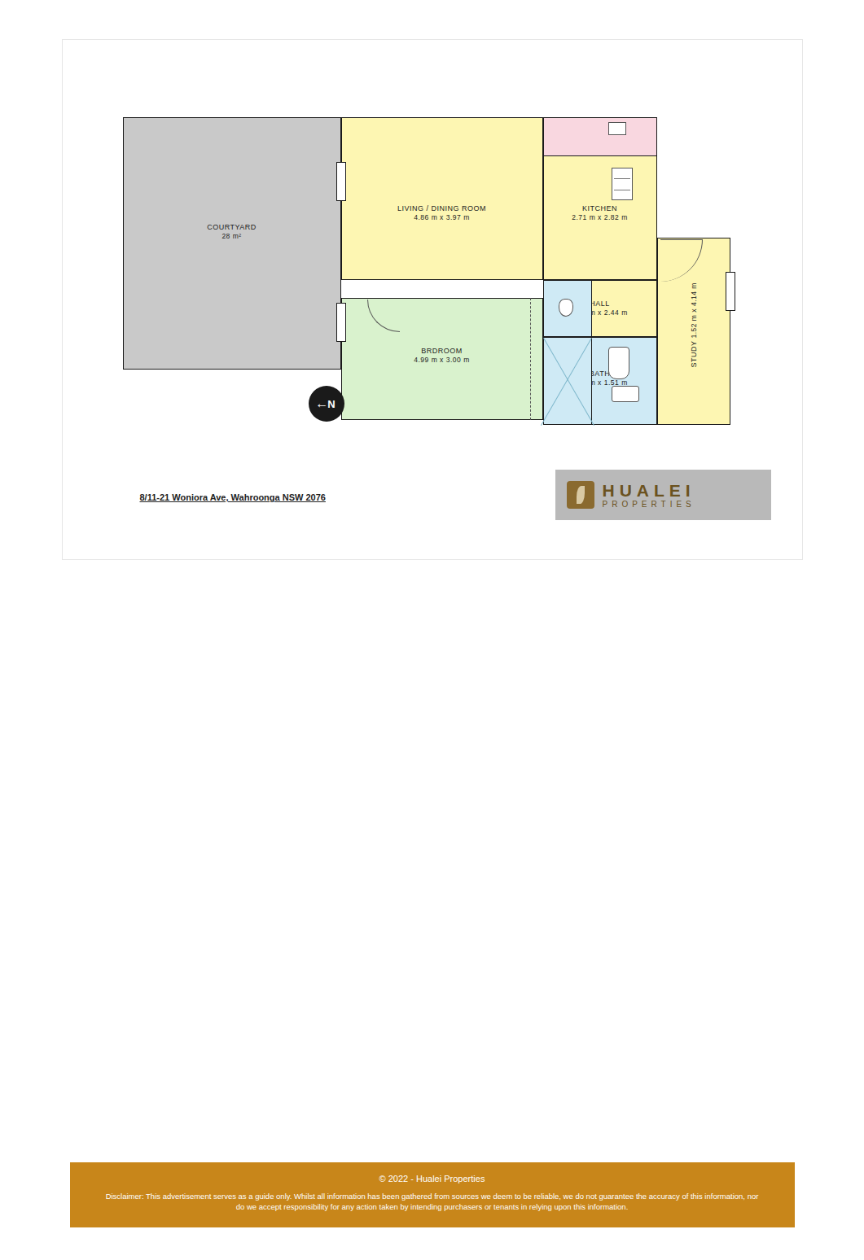Courtyard
28 m²
Living / Dining Room
4.86 m x 3.97 m
Kitchen
2.71 m x 2.82 m
Hall
2.92 m x 2.44 m
Study 1.52 m x 4.14 m
Brdroom
4.99 m x 3.00 m
Bath
3.51 m x 1.51 m
N
8/11-21 Woniora Ave, Wahroonga NSW 2076
HUALEI
PROPERTIES
© 2022 - Hualei Properties
Disclaimer: This advertisement serves as a guide only. Whilst all information has been gathered from sources we deem to be reliable, we do not guarantee the accuracy of this information, nor do we accept responsibility for any action taken by intending purchasers or tenants in relying upon this information.